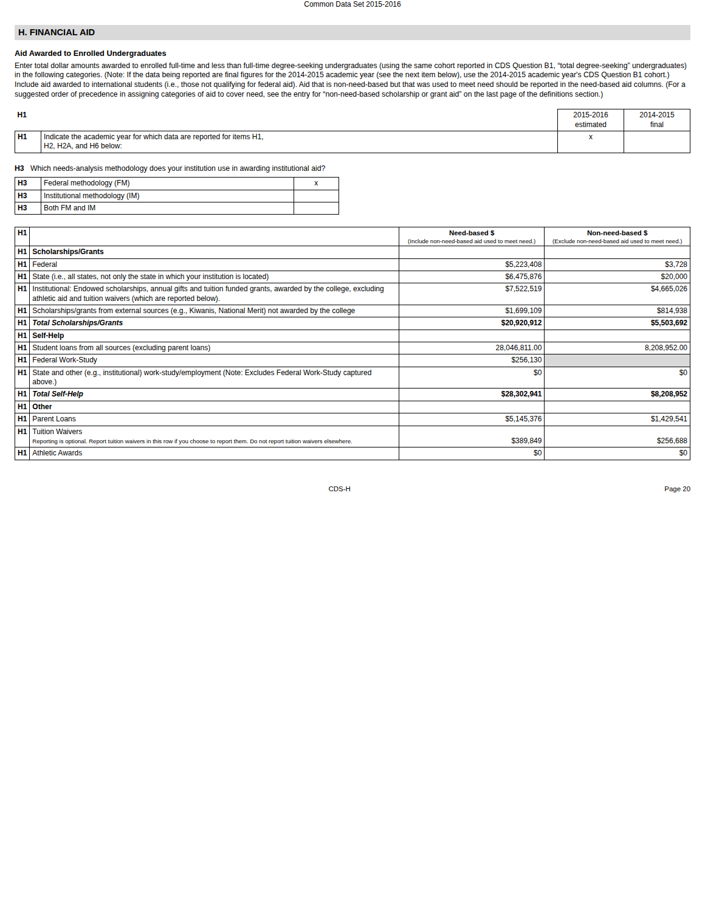Common Data Set 2015-2016
H. FINANCIAL AID
Aid Awarded to Enrolled Undergraduates
Enter total dollar amounts awarded to enrolled full-time and less than full-time degree-seeking undergraduates (using the same cohort reported in CDS Question B1, “total degree-seeking” undergraduates) in the following categories. (Note: If the data being reported are final figures for the 2014-2015 academic year (see the next item below), use the 2014-2015 academic year's CDS Question B1 cohort.) Include aid awarded to international students (i.e., those not qualifying for federal aid). Aid that is non-need-based but that was used to meet need should be reported in the need-based aid columns. (For a suggested order of precedence in assigning categories of aid to cover need, see the entry for “non-need-based scholarship or grant aid” on the last page of the definitions section.)
| H1 | | 2015-2016 estimated | 2014-2015 final |
| H1 | Indicate the academic year for which data are reported for items H1, H2, H2A, and H6 below: | x | |
H3 Which needs-analysis methodology does your institution use in awarding institutional aid?
| H3 | Federal methodology (FM) | x |
| H3 | Institutional methodology (IM) | |
| H3 | Both FM and IM | |
| H1 | | Need-based $ (Include non-need-based aid used to meet need.) | Non-need-based $ (Exclude non-need-based aid used to meet need.) |
| H1 | Scholarships/Grants | | |
| H1 | Federal | $5,223,408 | $3,728 |
| H1 | State (i.e., all states, not only the state in which your institution is located) | $6,475,876 | $20,000 |
| H1 | Institutional: Endowed scholarships, annual gifts and tuition funded grants, awarded by the college, excluding athletic aid and tuition waivers (which are reported below). | $7,522,519 | $4,665,026 |
| H1 | Scholarships/grants from external sources (e.g., Kiwanis, National Merit) not awarded by the college | $1,699,109 | $814,938 |
| H1 | Total Scholarships/Grants | $20,920,912 | $5,503,692 |
| H1 | Self-Help | | |
| H1 | Student loans from all sources (excluding parent loans) | 28,046,811.00 | 8,208,952.00 |
| H1 | Federal Work-Study | $256,130 | |
| H1 | State and other (e.g., institutional) work-study/employment (Note: Excludes Federal Work-Study captured above.) | $0 | $0 |
| H1 | Total Self-Help | $28,302,941 | $8,208,952 |
| H1 | Other | | |
| H1 | Parent Loans | $5,145,376 | $1,429,541 |
| H1 | Tuition Waivers Reporting is optional. Report tuition waivers in this row if you choose to report them. Do not report tuition waivers elsewhere. | $389,849 | $256,688 |
| H1 | Athletic Awards | $0 | $0 |
CDS-H
Page 20